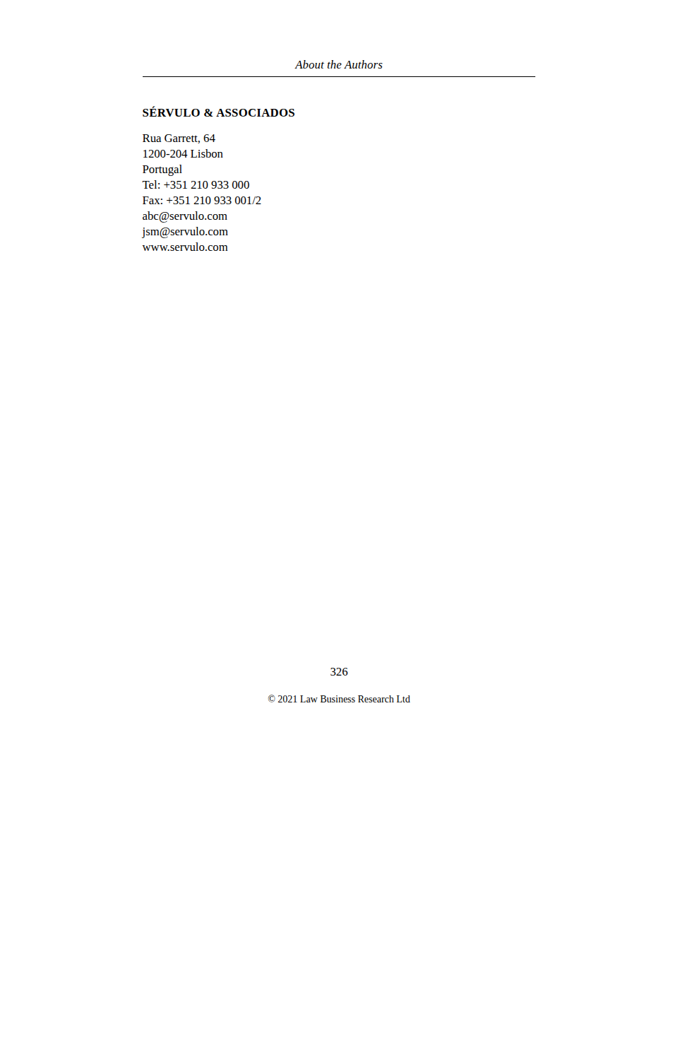About the Authors
Sérvulo & Associados
Rua Garrett, 64 1200-204 Lisbon Portugal Tel: +351 210 933 000 Fax: +351 210 933 001/2 abc@servulo.com jsm@servulo.com www.servulo.com
326
© 2021 Law Business Research Ltd